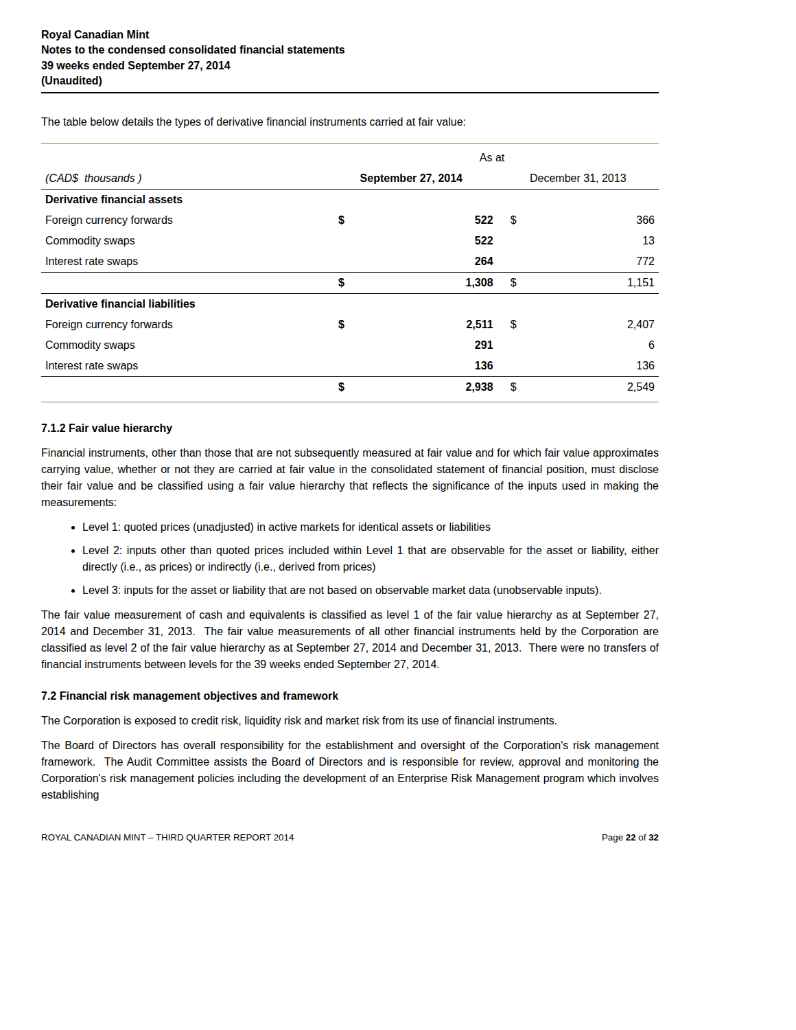Royal Canadian Mint
Notes to the condensed consolidated financial statements
39 weeks ended September 27, 2014
(Unaudited)
The table below details the types of derivative financial instruments carried at fair value:
| | As at |
| (CAD$ thousands ) | September 27, 2014 | December 31, 2013 |
| Derivative financial assets | | | | |
| Foreign currency forwards | $ | 522 | $ | 366 |
| Commodity swaps | | 522 | | 13 |
| Interest rate swaps | | 264 | | 772 |
| | $ | 1,308 | $ | 1,151 |
| Derivative financial liabilities | | | | |
| Foreign currency forwards | $ | 2,511 | $ | 2,407 |
| Commodity swaps | | 291 | | 6 |
| Interest rate swaps | | 136 | | 136 |
| | $ | 2,938 | $ | 2,549 |
7.1.2 Fair value hierarchy
Financial instruments, other than those that are not subsequently measured at fair value and for which fair value approximates carrying value, whether or not they are carried at fair value in the consolidated statement of financial position, must disclose their fair value and be classified using a fair value hierarchy that reflects the significance of the inputs used in making the measurements:
Level 1: quoted prices (unadjusted) in active markets for identical assets or liabilities
Level 2: inputs other than quoted prices included within Level 1 that are observable for the asset or liability, either directly (i.e., as prices) or indirectly (i.e., derived from prices)
Level 3: inputs for the asset or liability that are not based on observable market data (unobservable inputs).
The fair value measurement of cash and equivalents is classified as level 1 of the fair value hierarchy as at September 27, 2014 and December 31, 2013. The fair value measurements of all other financial instruments held by the Corporation are classified as level 2 of the fair value hierarchy as at September 27, 2014 and December 31, 2013. There were no transfers of financial instruments between levels for the 39 weeks ended September 27, 2014.
7.2 Financial risk management objectives and framework
The Corporation is exposed to credit risk, liquidity risk and market risk from its use of financial instruments.
The Board of Directors has overall responsibility for the establishment and oversight of the Corporation's risk management framework. The Audit Committee assists the Board of Directors and is responsible for review, approval and monitoring the Corporation's risk management policies including the development of an Enterprise Risk Management program which involves establishing
ROYAL CANADIAN MINT – THIRD QUARTER REPORT 2014 Page 22 of 32